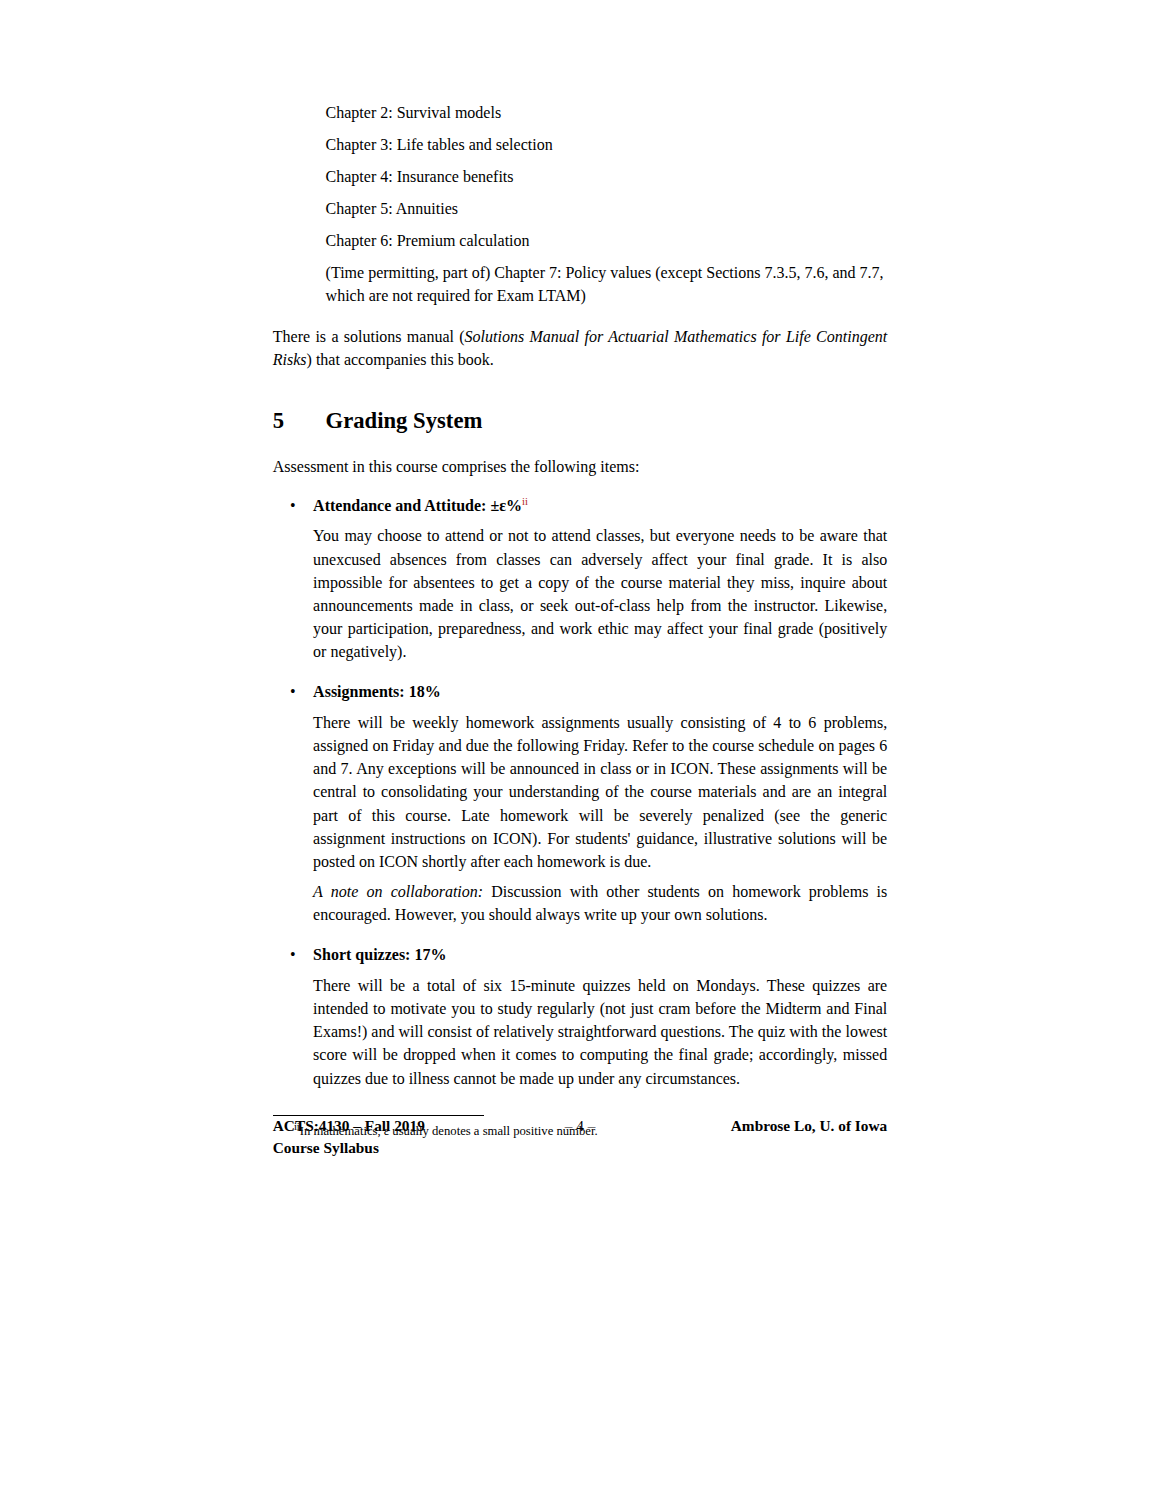Chapter 2: Survival models
Chapter 3: Life tables and selection
Chapter 4: Insurance benefits
Chapter 5: Annuities
Chapter 6: Premium calculation
(Time permitting, part of) Chapter 7: Policy values (except Sections 7.3.5, 7.6, and 7.7, which are not required for Exam LTAM)
There is a solutions manual (Solutions Manual for Actuarial Mathematics for Life Contingent Risks) that accompanies this book.
5 Grading System
Assessment in this course comprises the following items:
Attendance and Attitude: ±ε%ii
You may choose to attend or not to attend classes, but everyone needs to be aware that unexcused absences from classes can adversely affect your final grade. It is also impossible for absentees to get a copy of the course material they miss, inquire about announcements made in class, or seek out-of-class help from the instructor. Likewise, your participation, preparedness, and work ethic may affect your final grade (positively or negatively).
Assignments: 18%
There will be weekly homework assignments usually consisting of 4 to 6 problems, assigned on Friday and due the following Friday. Refer to the course schedule on pages 6 and 7. Any exceptions will be announced in class or in ICON. These assignments will be central to consolidating your understanding of the course materials and are an integral part of this course. Late homework will be severely penalized (see the generic assignment instructions on ICON). For students' guidance, illustrative solutions will be posted on ICON shortly after each homework is due.
A note on collaboration: Discussion with other students on homework problems is encouraged. However, you should always write up your own solutions.
Short quizzes: 17%
There will be a total of six 15-minute quizzes held on Mondays. These quizzes are intended to motivate you to study regularly (not just cram before the Midterm and Final Exams!) and will consist of relatively straightforward questions. The quiz with the lowest score will be dropped when it comes to computing the final grade; accordingly, missed quizzes due to illness cannot be made up under any circumstances.
iiIn mathematics, ε usually denotes a small positive number.
| ACTS:4130 – Fall 2019 | – 4 – | Ambrose Lo, U. of Iowa |
| Course Syllabus | | |